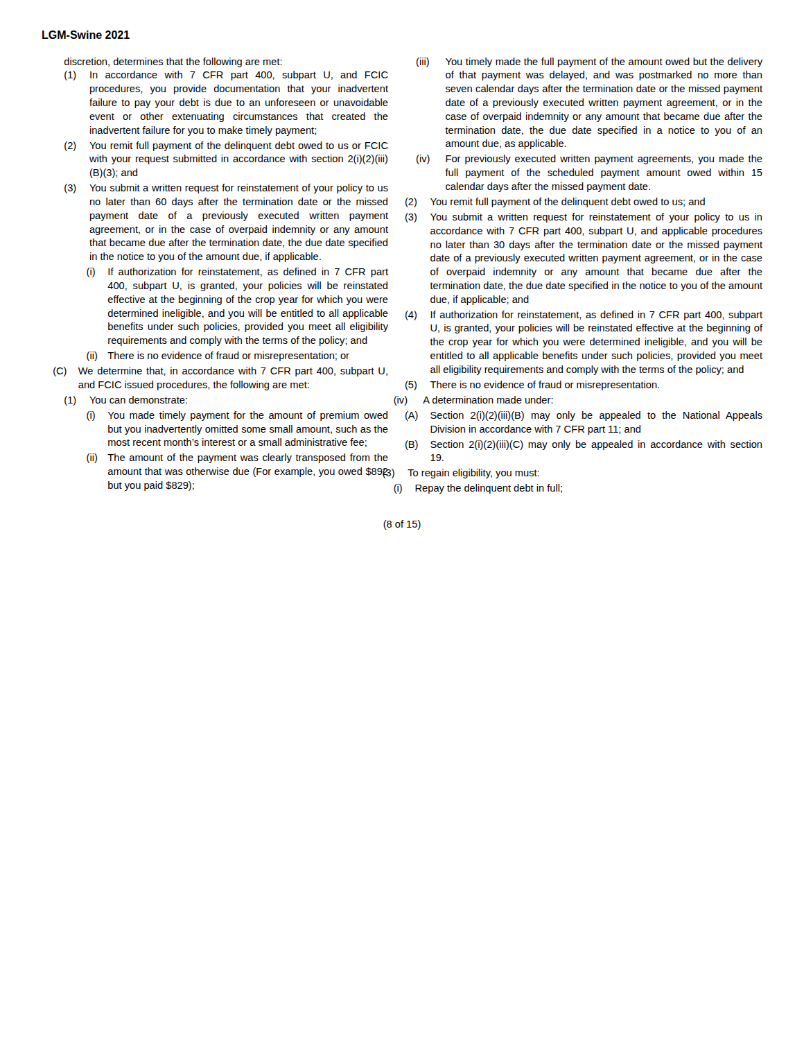LGM-Swine 2021
discretion, determines that the following are met:
(1)
In accordance with 7 CFR part 400, subpart U, and FCIC procedures, you provide documentation that your inadvertent failure to pay your debt is due to an unforeseen or unavoidable event or other extenuating circumstances that created the inadvertent failure for you to make timely payment;
(2)
You remit full payment of the delinquent debt owed to us or FCIC with your request submitted in accordance with section 2(i)(2)(iii)(B)(3); and
(3)
You submit a written request for reinstatement of your policy to us no later than 60 days after the termination date or the missed payment date of a previously executed written payment agreement, or in the case of overpaid indemnity or any amount that became due after the termination date, the due date specified in the notice to you of the amount due, if applicable.
(i)
If authorization for reinstatement, as defined in 7 CFR part 400, subpart U, is granted, your policies will be reinstated effective at the beginning of the crop year for which you were determined ineligible, and you will be entitled to all applicable benefits under such policies, provided you meet all eligibility requirements and comply with the terms of the policy; and
(ii)
There is no evidence of fraud or misrepresentation; or
(C)
We determine that, in accordance with 7 CFR part 400, subpart U, and FCIC issued procedures, the following are met:
(1)
You can demonstrate:
(i)
You made timely payment for the amount of premium owed but you inadvertently omitted some small amount, such as the most recent month’s interest or a small administrative fee;
(ii)
The amount of the payment was clearly transposed from the amount that was otherwise due (For example, you owed $892 but you paid $829);
(iii)
You timely made the full payment of the amount owed but the delivery of that payment was delayed, and was postmarked no more than seven calendar days after the termination date or the missed payment date of a previously executed written payment agreement, or in the case of overpaid indemnity or any amount that became due after the termination date, the due date specified in a notice to you of an amount due, as applicable.
(iv)
For previously executed written payment agreements, you made the full payment of the scheduled payment amount owed within 15 calendar days after the missed payment date.
(2)
You remit full payment of the delinquent debt owed to us; and
(3)
You submit a written request for reinstatement of your policy to us in accordance with 7 CFR part 400, subpart U, and applicable procedures no later than 30 days after the termination date or the missed payment date of a previously executed written payment agreement, or in the case of overpaid indemnity or any amount that became due after the termination date, the due date specified in the notice to you of the amount due, if applicable; and
(4)
If authorization for reinstatement, as defined in 7 CFR part 400, subpart U, is granted, your policies will be reinstated effective at the beginning of the crop year for which you were determined ineligible, and you will be entitled to all applicable benefits under such policies, provided you meet all eligibility requirements and comply with the terms of the policy; and
(5)
There is no evidence of fraud or misrepresentation.
(iv)
A determination made under:
(A)
Section 2(i)(2)(iii)(B) may only be appealed to the National Appeals Division in accordance with 7 CFR part 11; and
(B)
Section 2(i)(2)(iii)(C) may only be appealed in accordance with section 19.
(3)
To regain eligibility, you must:
(i)
Repay the delinquent debt in full;
(8 of 15)